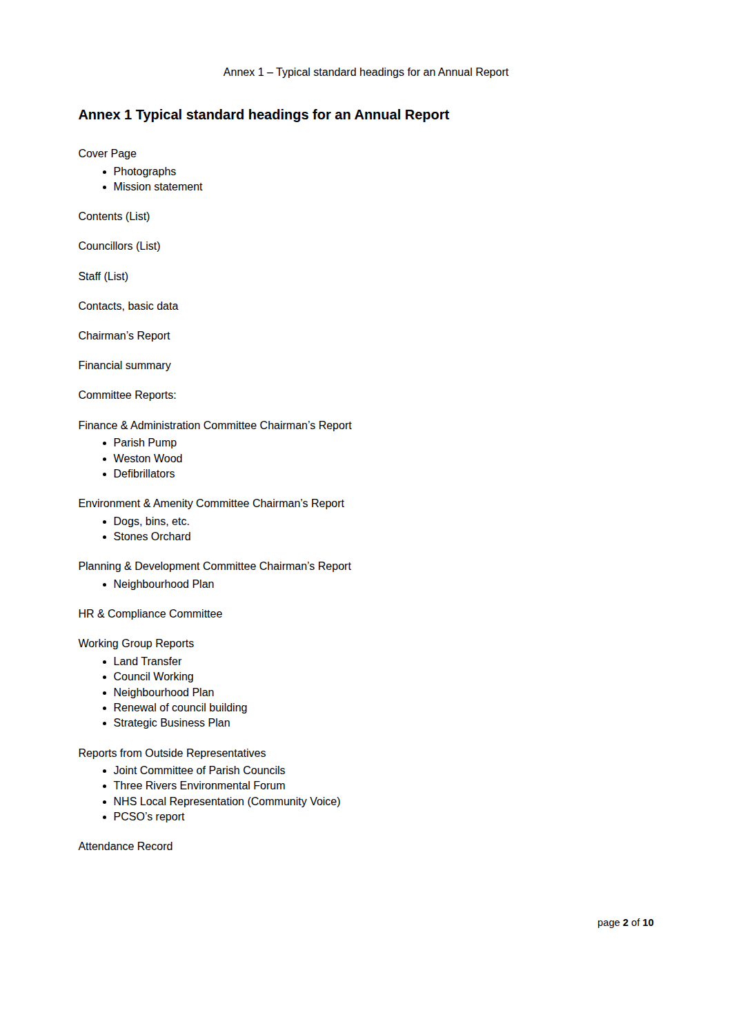Annex 1 – Typical standard headings for an Annual Report
Annex 1 Typical standard headings for an Annual Report
Cover Page
Photographs
Mission statement
Contents (List)
Councillors (List)
Staff (List)
Contacts, basic data
Chairman’s Report
Financial summary
Committee Reports:
Finance & Administration Committee Chairman’s Report
Parish Pump
Weston Wood
Defibrillators
Environment & Amenity Committee Chairman’s Report
Dogs, bins, etc.
Stones Orchard
Planning & Development Committee Chairman’s Report
Neighbourhood Plan
HR & Compliance Committee
Working Group Reports
Land Transfer
Council Working
Neighbourhood Plan
Renewal of council building
Strategic Business Plan
Reports from Outside Representatives
Joint Committee of Parish Councils
Three Rivers Environmental Forum
NHS Local Representation (Community Voice)
PCSO’s report
Attendance Record
page 2 of 10